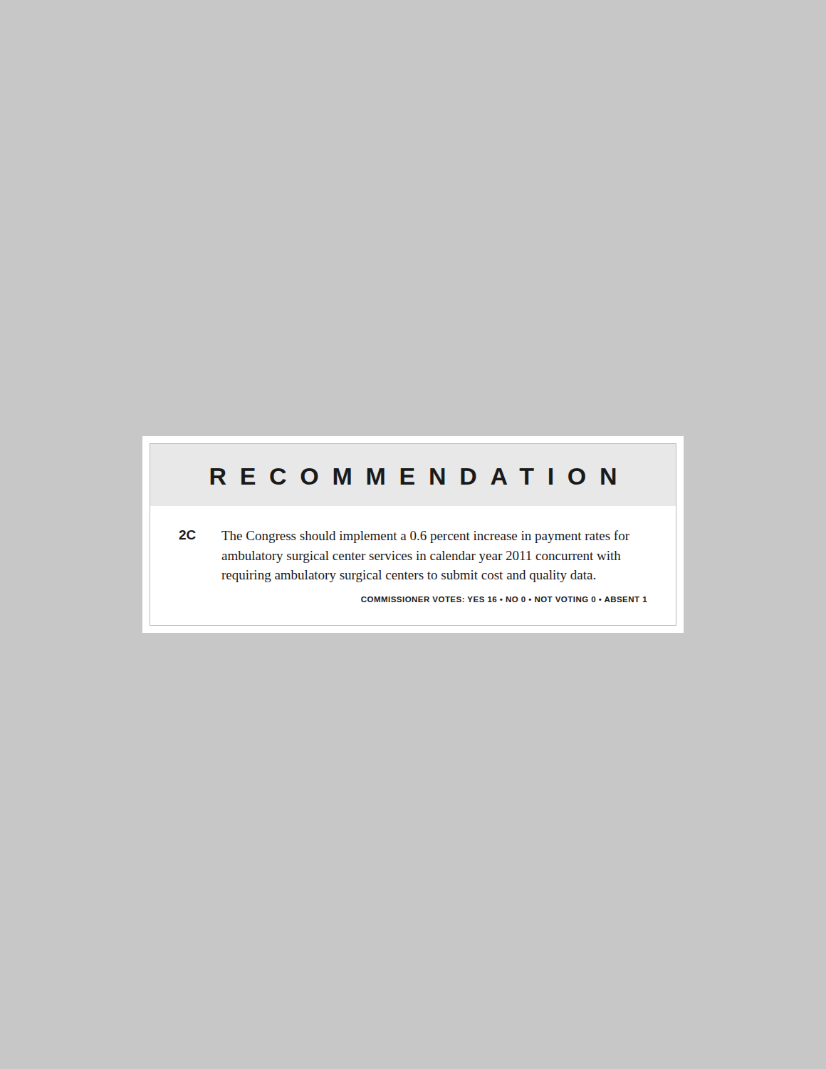RECOMMENDATION
2C
The Congress should implement a 0.6 percent increase in payment rates for ambulatory surgical center services in calendar year 2011 concurrent with requiring ambulatory surgical centers to submit cost and quality data.
COMMISSIONER VOTES: YES 16 • NO 0 • NOT VOTING 0 • ABSENT 1